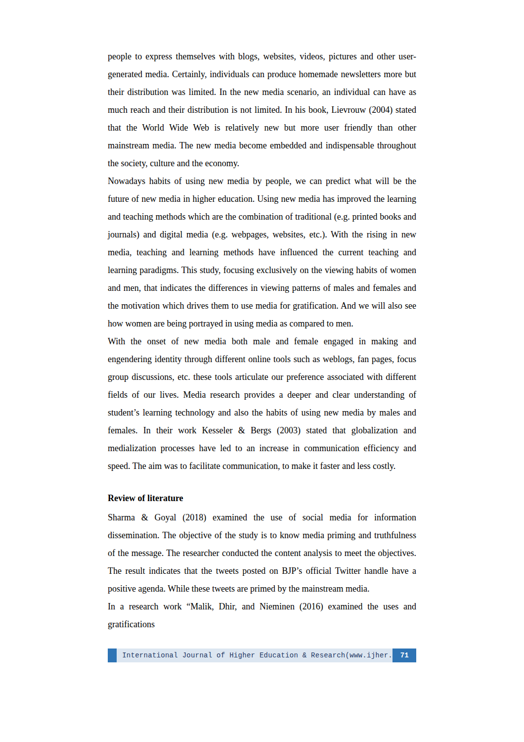people to express themselves with blogs, websites, videos, pictures and other user-generated media. Certainly, individuals can produce homemade newsletters more but their distribution was limited. In the new media scenario, an individual can have as much reach and their distribution is not limited. In his book, Lievrouw (2004) stated that the World Wide Web is relatively new but more user friendly than other mainstream media. The new media become embedded and indispensable throughout the society, culture and the economy.
Nowadays habits of using new media by people, we can predict what will be the future of new media in higher education. Using new media has improved the learning and teaching methods which are the combination of traditional (e.g. printed books and journals) and digital media (e.g. webpages, websites, etc.). With the rising in new media, teaching and learning methods have influenced the current teaching and learning paradigms. This study, focusing exclusively on the viewing habits of women and men, that indicates the differences in viewing patterns of males and females and the motivation which drives them to use media for gratification. And we will also see how women are being portrayed in using media as compared to men.
With the onset of new media both male and female engaged in making and engendering identity through different online tools such as weblogs, fan pages, focus group discussions, etc. these tools articulate our preference associated with different fields of our lives. Media research provides a deeper and clear understanding of student’s learning technology and also the habits of using new media by males and females. In their work Kesseler & Bergs (2003) stated that globalization and medialization processes have led to an increase in communication efficiency and speed. The aim was to facilitate communication, to make it faster and less costly.
Review of literature
Sharma & Goyal (2018) examined the use of social media for information dissemination. The objective of the study is to know media priming and truthfulness of the message. The researcher conducted the content analysis to meet the objectives. The result indicates that the tweets posted on BJP’s official Twitter handle have a positive agenda. While these tweets are primed by the mainstream media.
In a research work “Malik, Dhir, and Nieminen (2016) examined the uses and gratifications
International Journal of Higher Education & Research(www.ijher.com) Page
71